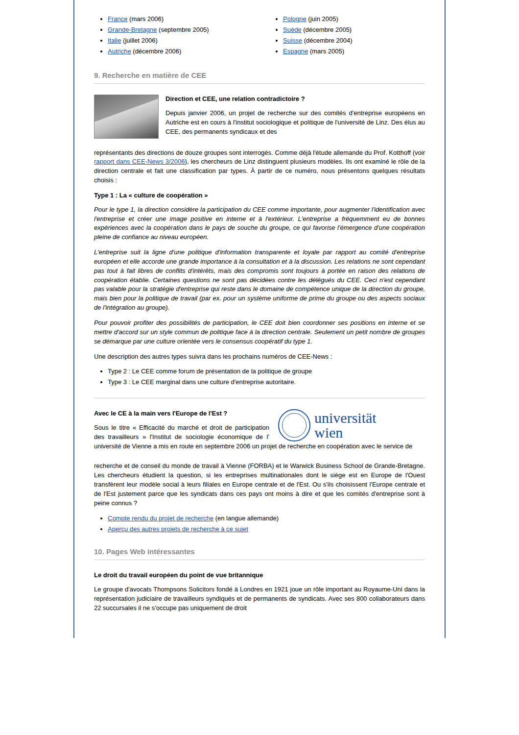France (mars 2006)
Grande-Bretagne (septembre 2005)
Italie (juillet 2006)
Autriche (décembre 2006)
Pologne (juin 2005)
Suède (décembre 2005)
Suisse (décembre 2004)
Espagne (mars 2005)
9. Recherche en matière de CEE
Direction et CEE, une relation contradictoire ?
Depuis janvier 2006, un projet de recherche sur des comités d'entreprise européens en Autriche est en cours à l'institut sociologique et politique de l'université de Linz. Des élus au CEE, des permanents syndicaux et des
représentants des directions de douze groupes sont interrogés. Comme déjà l'étude allemande du Prof. Kotthoff (voir rapport dans CEE-News 3/2006), les chercheurs de Linz distinguent plusieurs modèles. Ils ont examiné le rôle de la direction centrale et fait une classification par types. À partir de ce numéro, nous présentons quelques résultats choisis :
Type 1 : La « culture de coopération »
Pour le type 1, la direction considère la participation du CEE comme importante, pour augmenter l'identification avec l'entreprise et créer une image positive en interne et à l'extérieur. L'entreprise a fréquemment eu de bonnes expériences avec la coopération dans le pays de souche du groupe, ce qui favorise l'émergence d'une coopération pleine de confiance au niveau européen.
L'entreprise suit la ligne d'une politique d'information transparente et loyale par rapport au comité d'entreprise européen et elle accorde une grande importance à la consultation et à la discussion. Les relations ne sont cependant pas tout à fait libres de conflits d'intérêts, mais des compromis sont toujours à portée en raison des relations de coopération établie. Certaines questions ne sont pas décidées contre les délégués du CEE. Ceci n'est cependant pas valable pour la stratégie d'entreprise qui reste dans le domaine de compétence unique de la direction du groupe, mais bien pour la politique de travail (par ex. pour un système uniforme de prime du groupe ou des aspects sociaux de l'intégration au groupe).
Pour pouvoir profiter des possibilités de participation, le CEE doit bien coordonner ses positions en interne et se mettre d'accord sur un style commun de politique face à la direction centrale. Seulement un petit nombre de groupes se démarque par une culture orientée vers le consensus coopératif du type 1.
Une description des autres types suivra dans les prochains numéros de CEE-News :
Type 2 : Le CEE comme forum de présentation de la politique de groupe
Type 3 : Le CEE marginal dans une culture d'entreprise autoritaire.
universität
wien
Avec le CE à la main vers l'Europe de l'Est ?
Sous le titre « Efficacité du marché et droit de participation des travailleurs » l'Institut de sociologie économique de l' université de Vienne a mis en route en septembre 2006 un projet de recherche en coopération avec le service de
recherche et de conseil du monde de travail à Vienne (FORBA) et le Warwick Business School de Grande-Bretagne. Les chercheurs étudient la question, si les entreprises multinationales dont le siège est en Europe de l'Ouest transfèrent leur modèle social à leurs filiales en Europe centrale et de l'Est. Ou s'ils choisissent l'Europe centrale et de l'Est justement parce que les syndicats dans ces pays ont moins à dire et que les comités d'entreprise sont à peine connus ?
Compte rendu du projet de recherche (en langue allemande)
Aperçu des autres projets de recherche à ce sujet
10. Pages Web intéressantes
Le droit du travail européen du point de vue britannique
Le groupe d'avocats Thompsons Solicitors fondé à Londres en 1921 joue un rôle important au Royaume-Uni dans la représentation judiciaire de travailleurs syndiqués et de permanents de syndicats. Avec ses 800 collaborateurs dans 22 succursales il ne s'occupe pas uniquement de droit